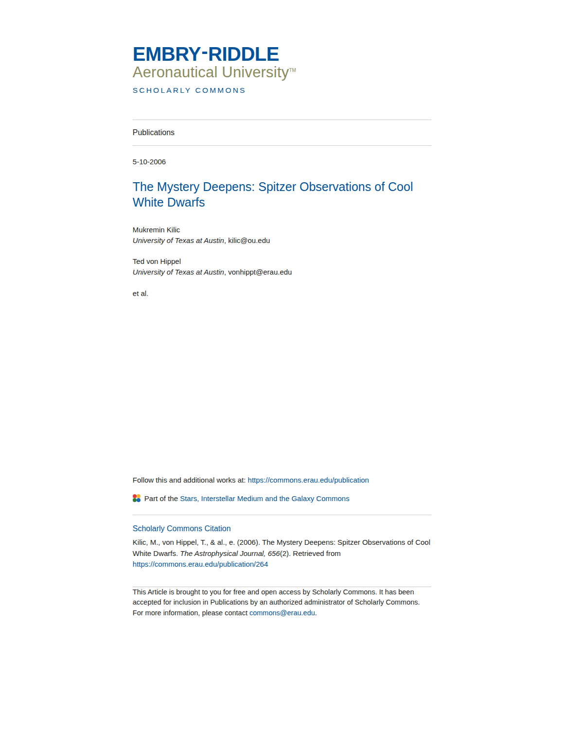EMBRY-RIDDLE
Aeronautical UniversityTM
SCHOLARLY COMMONS
Publications
5-10-2006
The Mystery Deepens: Spitzer Observations of Cool White Dwarfs
Mukremin Kilic University of Texas at Austin, kilic@ou.edu
Ted von Hippel University of Texas at Austin, vonhippt@erau.edu
et al.
Follow this and additional works at: https://commons.erau.edu/publication
Part of the Stars, Interstellar Medium and the Galaxy Commons
Scholarly Commons Citation
Kilic, M., von Hippel, T., & al., e. (2006). The Mystery Deepens: Spitzer Observations of Cool White Dwarfs. The Astrophysical Journal, 656(2). Retrieved from https://commons.erau.edu/publication/264
This Article is brought to you for free and open access by Scholarly Commons. It has been accepted for inclusion in Publications by an authorized administrator of Scholarly Commons. For more information, please contact commons@erau.edu.